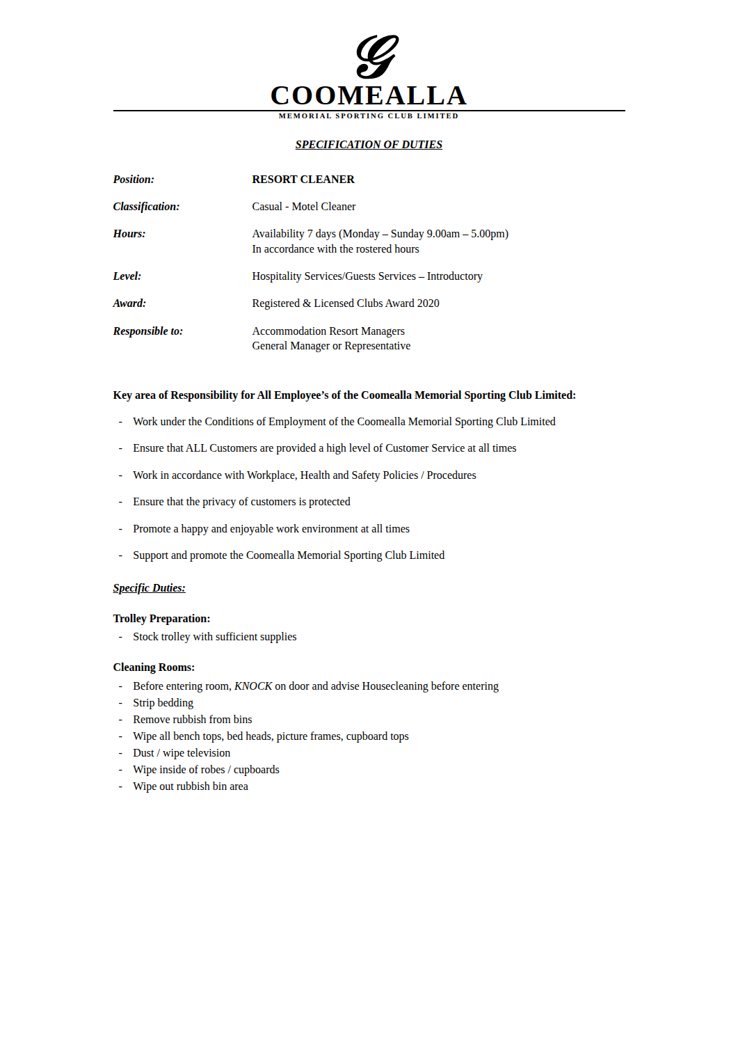𝒢 COOMEALLA MEMORIAL SPORTING CLUB LIMITED
SPECIFICATION OF DUTIES
| Position: | RESORT CLEANER |
| Classification: | Casual - Motel Cleaner |
| Hours: | Availability 7 days (Monday – Sunday 9.00am – 5.00pm) In accordance with the rostered hours |
| Level: | Hospitality Services/Guests Services – Introductory |
| Award: | Registered & Licensed Clubs Award 2020 |
| Responsible to: | Accommodation Resort Managers General Manager or Representative |
Key area of Responsibility for All Employee’s of the Coomealla Memorial Sporting Club Limited:
Work under the Conditions of Employment of the Coomealla Memorial Sporting Club Limited
Ensure that ALL Customers are provided a high level of Customer Service at all times
Work in accordance with Workplace, Health and Safety Policies / Procedures
Ensure that the privacy of customers is protected
Promote a happy and enjoyable work environment at all times
Support and promote the Coomealla Memorial Sporting Club Limited
Specific Duties:
Trolley Preparation:
Stock trolley with sufficient supplies
Cleaning Rooms:
Before entering room, KNOCK on door and advise Housecleaning before entering
Strip bedding
Remove rubbish from bins
Wipe all bench tops, bed heads, picture frames, cupboard tops
Dust / wipe television
Wipe inside of robes / cupboards
Wipe out rubbish bin area